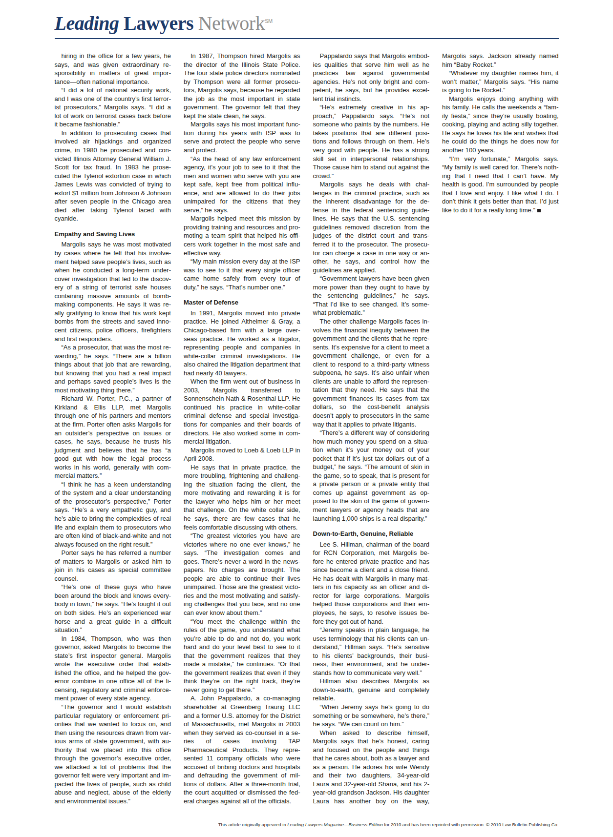Leading Lawyers Network SM
hiring in the office for a few years, he says, and was given extraordinary responsibility in matters of great importance—often national importance.
“I did a lot of national security work, and I was one of the country’s first terrorist prosecutors,” Margolis says. “I did a lot of work on terrorist cases back before it became fashionable.”
In addition to prosecuting cases that involved air hijackings and organized crime, in 1980 he prosecuted and convicted Illinois Attorney General William J. Scott for tax fraud. In 1983 he prosecuted the Tylenol extortion case in which James Lewis was convicted of trying to extort $1 million from Johnson & Johnson after seven people in the Chicago area died after taking Tylenol laced with cyanide.
Empathy and Saving Lives
Margolis says he was most motivated by cases where he felt that his involvement helped save people’s lives, such as when he conducted a long-term undercover investigation that led to the discovery of a string of terrorist safe houses containing massive amounts of bomb-making components. He says it was really gratifying to know that his work kept bombs from the streets and saved innocent citizens, police officers, firefighters and first responders.
“As a prosecutor, that was the most rewarding,” he says. “There are a billion things about that job that are rewarding, but knowing that you had a real impact and perhaps saved people’s lives is the most motivating thing there.”
Richard W. Porter, P.C., a partner of Kirkland & Ellis LLP, met Margolis through one of his partners and mentors at the firm. Porter often asks Margolis for an outsider’s perspective on issues or cases, he says, because he trusts his judgment and believes that he has “a good gut with how the legal process works in his world, generally with commercial matters.”
“I think he has a keen understanding of the system and a clear understanding of the prosecutor’s perspective,” Porter says. “He’s a very empathetic guy, and he’s able to bring the complexities of real life and explain them to prosecutors who are often kind of black-and-white and not always focused on the right result.”
Porter says he has referred a number of matters to Margolis or asked him to join in his cases as special committee counsel.
“He’s one of these guys who have been around the block and knows everybody in town,” he says. “He’s fought it out on both sides. He’s an experienced war horse and a great guide in a difficult situation.”
In 1984, Thompson, who was then governor, asked Margolis to become the state’s first inspector general. Margolis wrote the executive order that established the office, and he helped the governor combine in one office all of the licensing, regulatory and criminal enforcement power of every state agency.
“The governor and I would establish particular regulatory or enforcement priorities that we wanted to focus on, and then using the resources drawn from various arms of state government, with authority that we placed into this office through the governor’s executive order, we attacked a lot of problems that the governor felt were very important and impacted the lives of people, such as child abuse and neglect, abuse of the elderly and environmental issues.”
In 1987, Thompson hired Margolis as the director of the Illinois State Police. The four state police directors nominated by Thompson were all former prosecutors, Margolis says, because he regarded the job as the most important in state government. The governor felt that they kept the state clean, he says.
Margolis says his most important function during his years with ISP was to serve and protect the people who serve and protect.
“As the head of any law enforcement agency, it’s your job to see to it that the men and women who serve with you are kept safe, kept free from political influence, and are allowed to do their jobs unimpaired for the citizens that they serve,” he says.
Margolis helped meet this mission by providing training and resources and promoting a team spirit that helped his officers work together in the most safe and effective way.
“My main mission every day at the ISP was to see to it that every single officer came home safely from every tour of duty,” he says. “That’s number one.”
Master of Defense
In 1991, Margolis moved into private practice. He joined Altheimer & Gray, a Chicago-based firm with a large overseas practice. He worked as a litigator, representing people and companies in white-collar criminal investigations. He also chaired the litigation department that had nearly 40 lawyers.
When the firm went out of business in 2003, Margolis transferred to Sonnenschein Nath & Rosenthal LLP. He continued his practice in white-collar criminal defense and special investigations for companies and their boards of directors. He also worked some in commercial litigation.
Margolis moved to Loeb & Loeb LLP in April 2008.
He says that in private practice, the more troubling, frightening and challenging the situation facing the client, the more motivating and rewarding it is for the lawyer who helps him or her meet that challenge. On the white collar side, he says, there are few cases that he feels comfortable discussing with others.
“The greatest victories you have are victories where no one ever knows,” he says. “The investigation comes and goes. There’s never a word in the newspapers. No charges are brought. The people are able to continue their lives unimpaired. Those are the greatest victories and the most motivating and satisfying challenges that you face, and no one can ever know about them.”
“You meet the challenge within the rules of the game, you understand what you’re able to do and not do, you work hard and do your level best to see to it that the government realizes that they made a mistake,” he continues. “Or that the government realizes that even if they think they’re on the right track, they’re never going to get there.”
A. John Pappalardo, a co-managing shareholder at Greenberg Traurig LLC and a former U.S. attorney for the District of Massachusetts, met Margolis in 2003 when they served as co-counsel in a series of cases involving TAP Pharmaceutical Products. They represented 11 company officials who were accused of bribing doctors and hospitals and defrauding the government of millions of dollars. After a three-month trial, the court acquitted or dismissed the federal charges against all of the officials.
Pappalardo says that Margolis embodies qualities that serve him well as he practices law against governmental agencies. He’s not only bright and competent, he says, but he provides excellent trial instincts.
“He’s extremely creative in his approach,” Pappalardo says. “He’s not someone who paints by the numbers. He takes positions that are different positions and follows through on them. He’s very good with people. He has a strong skill set in interpersonal relationships. Those cause him to stand out against the crowd.”
Margolis says he deals with challenges in the criminal practice, such as the inherent disadvantage for the defense in the federal sentencing guidelines. He says that the U.S. sentencing guidelines removed discretion from the judges of the district court and transferred it to the prosecutor. The prosecutor can charge a case in one way or another, he says, and control how the guidelines are applied.
“Government lawyers have been given more power than they ought to have by the sentencing guidelines,” he says. “That I’d like to see changed. It’s somewhat problematic.”
The other challenge Margolis faces involves the financial inequity between the government and the clients that he represents. It’s expensive for a client to meet a government challenge, or even for a client to respond to a third-party witness subpoena, he says. It’s also unfair when clients are unable to afford the representation that they need. He says that the government finances its cases from tax dollars, so the cost-benefit analysis doesn’t apply to prosecutors in the same way that it applies to private litigants.
“There’s a different way of considering how much money you spend on a situation when it’s your money out of your pocket that if it’s just tax dollars out of a budget,” he says. “The amount of skin in the game, so to speak, that is present for a private person or a private entity that comes up against government as opposed to the skin of the game of government lawyers or agency heads that are launching 1,000 ships is a real disparity.”
Down-to-Earth, Genuine, Reliable
Lee S. Hillman, chairman of the board for RCN Corporation, met Margolis before he entered private practice and has since become a client and a close friend. He has dealt with Margolis in many matters in his capacity as an officer and director for large corporations. Margolis helped those corporations and their employees, he says, to resolve issues before they got out of hand.
“Jeremy speaks in plain language, he uses terminology that his clients can understand,” Hillman says. “He’s sensitive to his clients’ backgrounds, their business, their environment, and he understands how to communicate very well.”
Hillman also describes Margolis as down-to-earth, genuine and completely reliable.
“When Jeremy says he’s going to do something or be somewhere, he’s there,” he says. “We can count on him.”
When asked to describe himself, Margolis says that he’s honest, caring and focused on the people and things that he cares about, both as a lawyer and as a person. He adores his wife Wendy and their two daughters, 34-year-old Laura and 32-year-old Shana, and his 2-year-old grandson Jackson. His daughter Laura has another boy on the way, Margolis says. Jackson already named him “Baby Rocket.”
“Whatever my daughter names him, it won’t matter,” Margolis says. “His name is going to be Rocket.”
Margolis enjoys doing anything with his family. He calls the weekends a “family fiesta,” since they’re usually boating, cooking, playing and acting silly together. He says he loves his life and wishes that he could do the things he does now for another 100 years.
“I’m very fortunate,” Margolis says. “My family is well cared for. There’s nothing that I need that I can’t have. My health is good. I’m surrounded by people that I love and enjoy. I like what I do. I don’t think it gets better than that. I’d just like to do it for a really long time.”
This article originally appeared in Leading Lawyers Magazine—Business Edition for 2010 and has been reprinted with permission. © 2010 Law Bulletin Publishing Co.